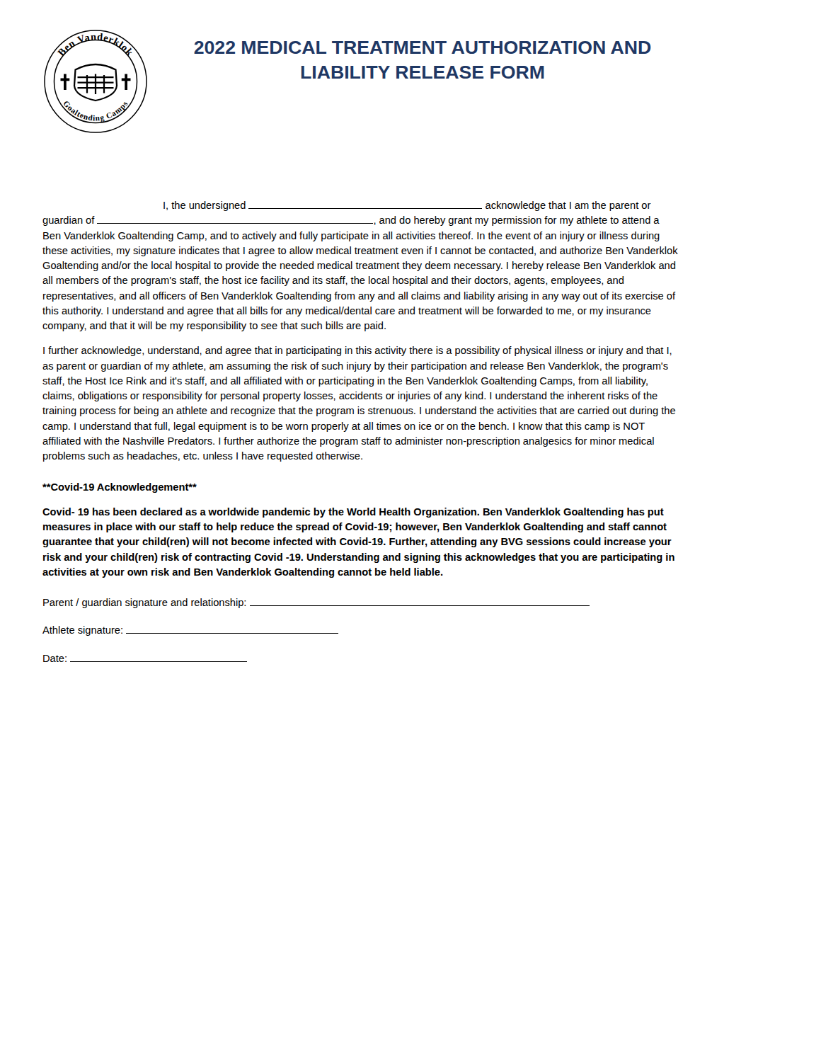Ben Vanderklok Goaltending Camps
2022 MEDICAL TREATMENT AUTHORIZATION AND LIABILITY RELEASE FORM
I, the undersigned acknowledge that I am the parent or guardian of , and do hereby grant my permission for my athlete to attend a Ben Vanderklok Goaltending Camp, and to actively and fully participate in all activities thereof. In the event of an injury or illness during these activities, my signature indicates that I agree to allow medical treatment even if I cannot be contacted, and authorize Ben Vanderklok Goaltending and/or the local hospital to provide the needed medical treatment they deem necessary. I hereby release Ben Vanderklok and all members of the program's staff, the host ice facility and its staff, the local hospital and their doctors, agents, employees, and representatives, and all officers of Ben Vanderklok Goaltending from any and all claims and liability arising in any way out of its exercise of this authority. I understand and agree that all bills for any medical/dental care and treatment will be forwarded to me, or my insurance company, and that it will be my responsibility to see that such bills are paid.
I further acknowledge, understand, and agree that in participating in this activity there is a possibility of physical illness or injury and that I, as parent or guardian of my athlete, am assuming the risk of such injury by their participation and release Ben Vanderklok, the program's staff, the Host Ice Rink and it's staff, and all affiliated with or participating in the Ben Vanderklok Goaltending Camps, from all liability, claims, obligations or responsibility for personal property losses, accidents or injuries of any kind. I understand the inherent risks of the training process for being an athlete and recognize that the program is strenuous. I understand the activities that are carried out during the camp. I understand that full, legal equipment is to be worn properly at all times on ice or on the bench. I know that this camp is NOT affiliated with the Nashville Predators. I further authorize the program staff to administer non-prescription analgesics for minor medical problems such as headaches, etc. unless I have requested otherwise.
**Covid-19 Acknowledgement**
Covid- 19 has been declared as a worldwide pandemic by the World Health Organization. Ben Vanderklok Goaltending has put measures in place with our staff to help reduce the spread of Covid-19; however, Ben Vanderklok Goaltending and staff cannot guarantee that your child(ren) will not become infected with Covid-19. Further, attending any BVG sessions could increase your risk and your child(ren) risk of contracting Covid -19. Understanding and signing this acknowledges that you are participating in activities at your own risk and Ben Vanderklok Goaltending cannot be held liable.
Parent / guardian signature and relationship:
Athlete signature:
Date: